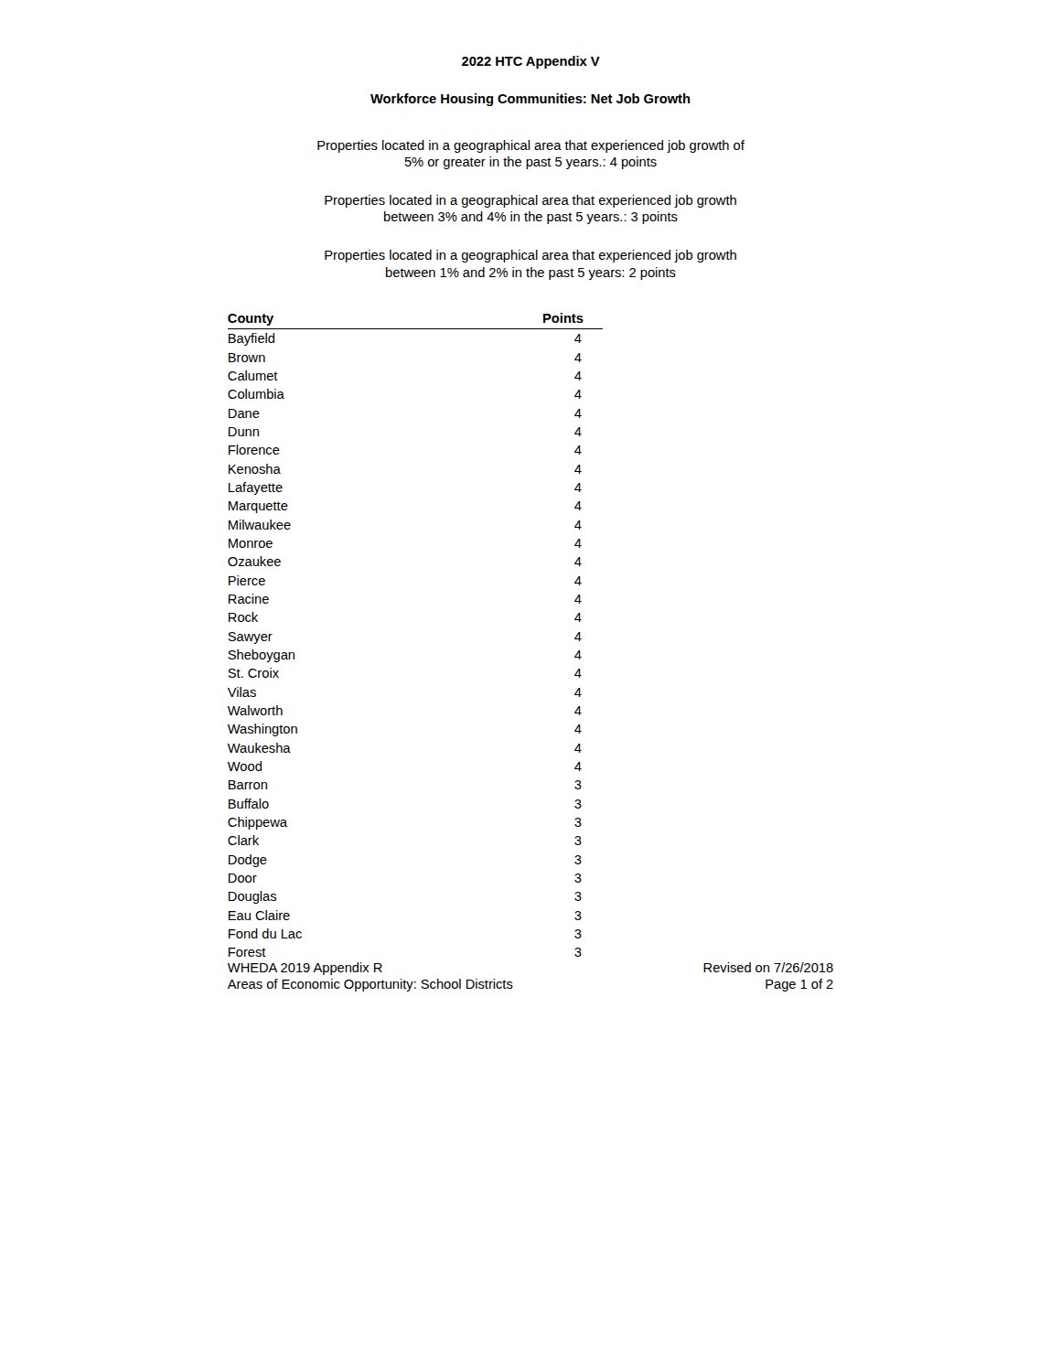2022 HTC Appendix V
Workforce Housing Communities: Net Job Growth
Properties located in a geographical area that experienced job growth of 5% or greater in the past 5 years.: 4 points
Properties located in a geographical area that experienced job growth between 3% and 4% in the past 5 years.: 3 points
Properties located in a geographical area that experienced job growth between 1% and 2% in the past 5 years: 2 points
| County | Points |
| --- | --- |
| Bayfield | 4 |
| Brown | 4 |
| Calumet | 4 |
| Columbia | 4 |
| Dane | 4 |
| Dunn | 4 |
| Florence | 4 |
| Kenosha | 4 |
| Lafayette | 4 |
| Marquette | 4 |
| Milwaukee | 4 |
| Monroe | 4 |
| Ozaukee | 4 |
| Pierce | 4 |
| Racine | 4 |
| Rock | 4 |
| Sawyer | 4 |
| Sheboygan | 4 |
| St. Croix | 4 |
| Vilas | 4 |
| Walworth | 4 |
| Washington | 4 |
| Waukesha | 4 |
| Wood | 4 |
| Barron | 3 |
| Buffalo | 3 |
| Chippewa | 3 |
| Clark | 3 |
| Dodge | 3 |
| Door | 3 |
| Douglas | 3 |
| Eau Claire | 3 |
| Fond du Lac | 3 |
| Forest | 3 |
WHEDA 2019 Appendix R Revised on 7/26/2018
Areas of Economic Opportunity: School Districts Page 1 of 2